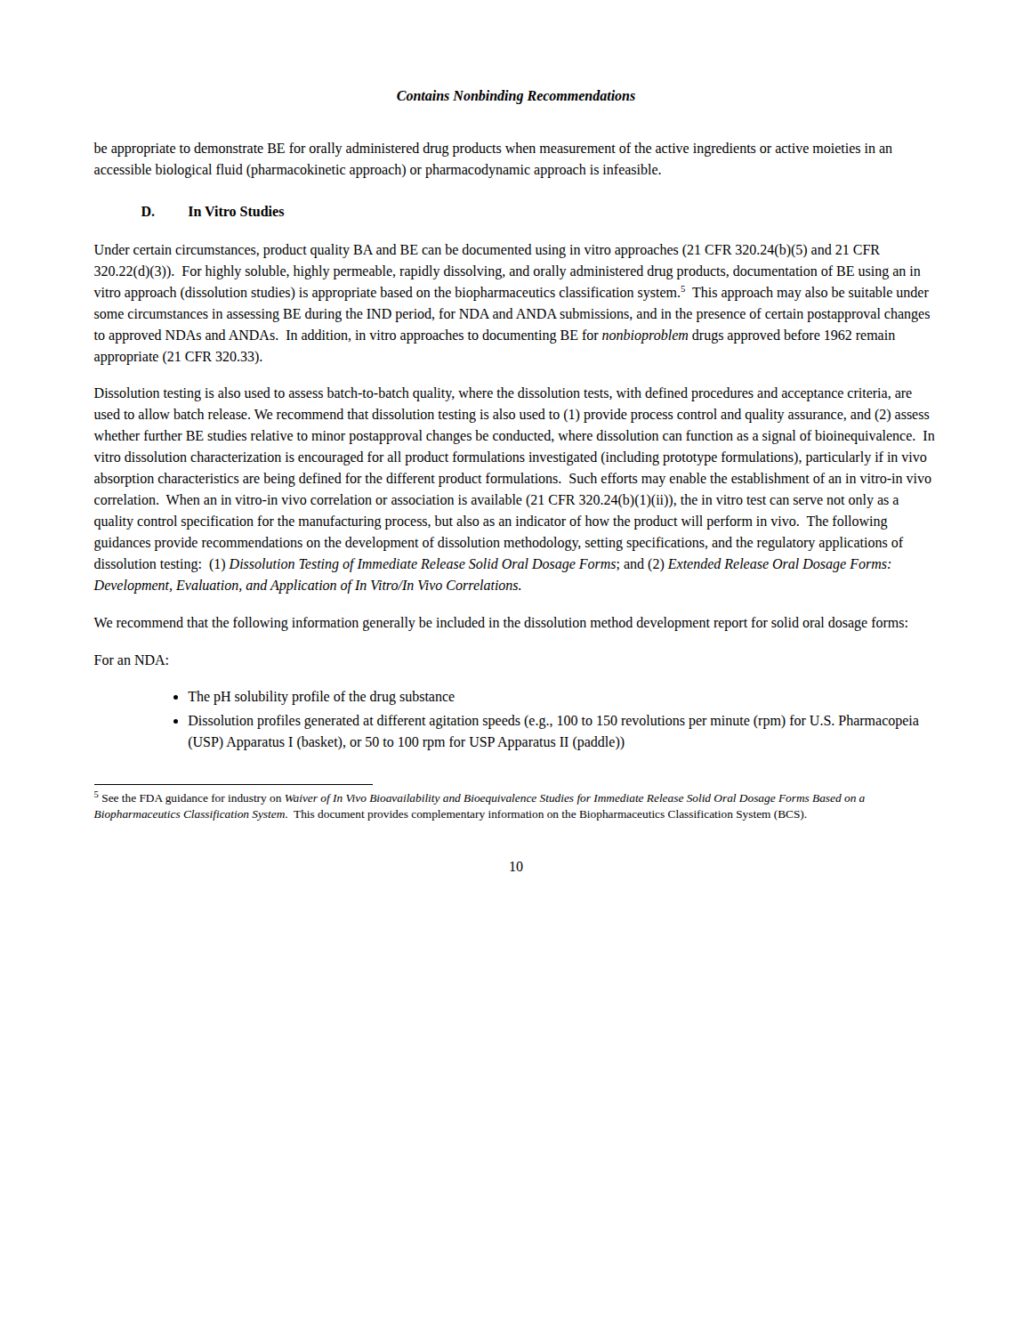Contains Nonbinding Recommendations
be appropriate to demonstrate BE for orally administered drug products when measurement of the active ingredients or active moieties in an accessible biological fluid (pharmacokinetic approach) or pharmacodynamic approach is infeasible.
D. In Vitro Studies
Under certain circumstances, product quality BA and BE can be documented using in vitro approaches (21 CFR 320.24(b)(5) and 21 CFR 320.22(d)(3)). For highly soluble, highly permeable, rapidly dissolving, and orally administered drug products, documentation of BE using an in vitro approach (dissolution studies) is appropriate based on the biopharmaceutics classification system.5 This approach may also be suitable under some circumstances in assessing BE during the IND period, for NDA and ANDA submissions, and in the presence of certain postapproval changes to approved NDAs and ANDAs. In addition, in vitro approaches to documenting BE for nonbioproblem drugs approved before 1962 remain appropriate (21 CFR 320.33).
Dissolution testing is also used to assess batch-to-batch quality, where the dissolution tests, with defined procedures and acceptance criteria, are used to allow batch release. We recommend that dissolution testing is also used to (1) provide process control and quality assurance, and (2) assess whether further BE studies relative to minor postapproval changes be conducted, where dissolution can function as a signal of bioinequivalence. In vitro dissolution characterization is encouraged for all product formulations investigated (including prototype formulations), particularly if in vivo absorption characteristics are being defined for the different product formulations. Such efforts may enable the establishment of an in vitro-in vivo correlation. When an in vitro-in vivo correlation or association is available (21 CFR 320.24(b)(1)(ii)), the in vitro test can serve not only as a quality control specification for the manufacturing process, but also as an indicator of how the product will perform in vivo. The following guidances provide recommendations on the development of dissolution methodology, setting specifications, and the regulatory applications of dissolution testing: (1) Dissolution Testing of Immediate Release Solid Oral Dosage Forms; and (2) Extended Release Oral Dosage Forms: Development, Evaluation, and Application of In Vitro/In Vivo Correlations.
We recommend that the following information generally be included in the dissolution method development report for solid oral dosage forms:
For an NDA:
The pH solubility profile of the drug substance
Dissolution profiles generated at different agitation speeds (e.g., 100 to 150 revolutions per minute (rpm) for U.S. Pharmacopeia (USP) Apparatus I (basket), or 50 to 100 rpm for USP Apparatus II (paddle))
5 See the FDA guidance for industry on Waiver of In Vivo Bioavailability and Bioequivalence Studies for Immediate Release Solid Oral Dosage Forms Based on a Biopharmaceutics Classification System. This document provides complementary information on the Biopharmaceutics Classification System (BCS).
10